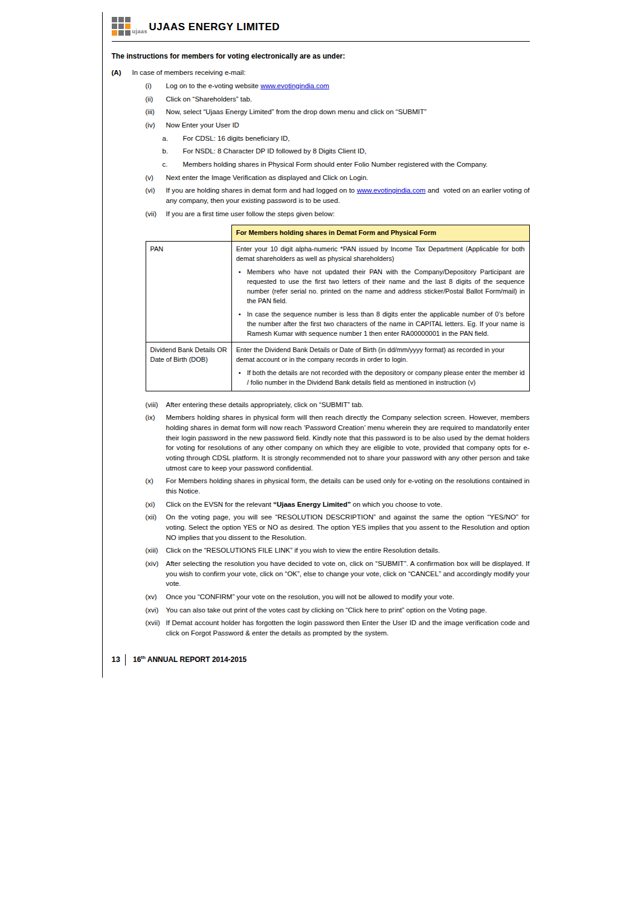ujaas
UJAAS ENERGY LIMITED
The instructions for members for voting electronically are as under:
(A)
In case of members receiving e-mail:
(i)
Log on to the e-voting website www.evotingindia.com
(ii)
Click on “Shareholders” tab.
(iii)
Now, select “Ujaas Energy Limited” from the drop down menu and click on “SUBMIT”
(iv)
Now Enter your User ID
a.
For CDSL: 16 digits beneficiary ID,
b.
For NSDL: 8 Character DP ID followed by 8 Digits Client ID,
c.
Members holding shares in Physical Form should enter Folio Number registered with the Company.
(v)
Next enter the Image Verification as displayed and Click on Login.
(vi)
If you are holding shares in demat form and had logged on to www.evotingindia.com and voted on an earlier voting of any company, then your existing password is to be used.
(vii)
If you are a first time user follow the steps given below:
| | For Members holding shares in Demat Form and Physical Form |
| --- | --- |
| PAN | Enter your 10 digit alpha-numeric *PAN issued by Income Tax Department (Applicable for both demat shareholders as well as physical shareholders) Members who have not updated their PAN with the Company/Depository Participant are requested to use the first two letters of their name and the last 8 digits of the sequence number (refer serial no. printed on the name and address sticker/Postal Ballot Form/mail) in the PAN field. In case the sequence number is less than 8 digits enter the applicable number of 0’s before the number after the first two characters of the name in CAPITAL letters. Eg. If your name is Ramesh Kumar with sequence number 1 then enter RA00000001 in the PAN field. |
| Dividend Bank Details OR Date of Birth (DOB) | Enter the Dividend Bank Details or Date of Birth (in dd/mm/yyyy format) as recorded in your demat account or in the company records in order to login. If both the details are not recorded with the depository or company please enter the member id / folio number in the Dividend Bank details field as mentioned in instruction (v) |
(viii)
After entering these details appropriately, click on “SUBMIT” tab.
(ix)
Members holding shares in physical form will then reach directly the Company selection screen. However, members holding shares in demat form will now reach ‘Password Creation’ menu wherein they are required to mandatorily enter their login password in the new password field. Kindly note that this password is to be also used by the demat holders for voting for resolutions of any other company on which they are eligible to vote, provided that company opts for e-voting through CDSL platform. It is strongly recommended not to share your password with any other person and take utmost care to keep your password confidential.
(x)
For Members holding shares in physical form, the details can be used only for e-voting on the resolutions contained in this Notice.
(xi)
Click on the EVSN for the relevant “Ujaas Energy Limited” on which you choose to vote.
(xii)
On the voting page, you will see “RESOLUTION DESCRIPTION” and against the same the option “YES/NO” for voting. Select the option YES or NO as desired. The option YES implies that you assent to the Resolution and option NO implies that you dissent to the Resolution.
(xiii)
Click on the “RESOLUTIONS FILE LINK” if you wish to view the entire Resolution details.
(xiv)
After selecting the resolution you have decided to vote on, click on “SUBMIT”. A confirmation box will be displayed. If you wish to confirm your vote, click on “OK”, else to change your vote, click on “CANCEL” and accordingly modify your vote.
(xv)
Once you “CONFIRM” your vote on the resolution, you will not be allowed to modify your vote.
(xvi)
You can also take out print of the votes cast by clicking on “Click here to print” option on the Voting page.
(xvii)
If Demat account holder has forgotten the login password then Enter the User ID and the image verification code and click on Forgot Password & enter the details as prompted by the system.
13 16th ANNUAL REPORT 2014-2015